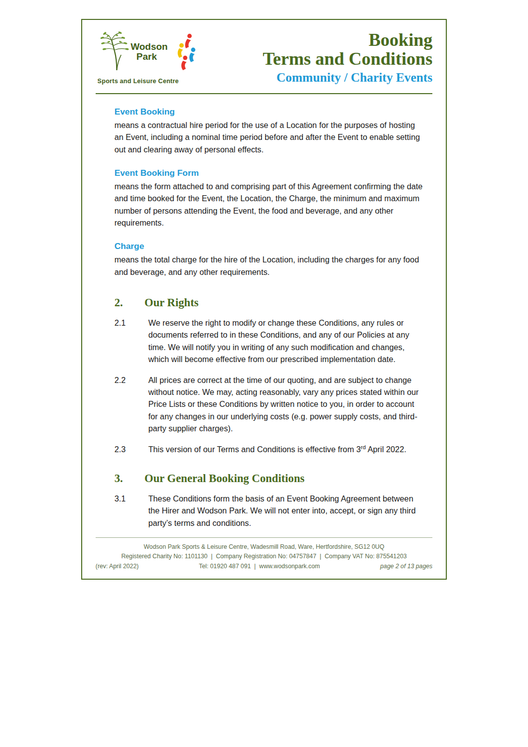Wodson Park
Sports and Leisure Centre
Booking
Terms and Conditions
Community / Charity Events
Event Booking
means a contractual hire period for the use of a Location for the purposes of hosting an Event, including a nominal time period before and after the Event to enable setting out and clearing away of personal effects.
Event Booking Form
means the form attached to and comprising part of this Agreement confirming the date and time booked for the Event, the Location, the Charge, the minimum and maximum number of persons attending the Event, the food and beverage, and any other requirements.
Charge
means the total charge for the hire of the Location, including the charges for any food and beverage, and any other requirements.
2. Our Rights
2.1 We reserve the right to modify or change these Conditions, any rules or documents referred to in these Conditions, and any of our Policies at any time. We will notify you in writing of any such modification and changes, which will become effective from our prescribed implementation date.
2.2 All prices are correct at the time of our quoting, and are subject to change without notice. We may, acting reasonably, vary any prices stated within our Price Lists or these Conditions by written notice to you, in order to account for any changes in our underlying costs (e.g. power supply costs, and third-party supplier charges).
2.3 This version of our Terms and Conditions is effective from 3rd April 2022.
3. Our General Booking Conditions
3.1 These Conditions form the basis of an Event Booking Agreement between the Hirer and Wodson Park. We will not enter into, accept, or sign any third party’s terms and conditions.
Wodson Park Sports & Leisure Centre, Wadesmill Road, Ware, Hertfordshire, SG12 0UQ
Registered Charity No: 1101130 | Company Registration No: 04757847 | Company VAT No: 875541203
(rev: April 2022) Tel: 01920 487 091 | www.wodsonpark.com page 2 of 13 pages